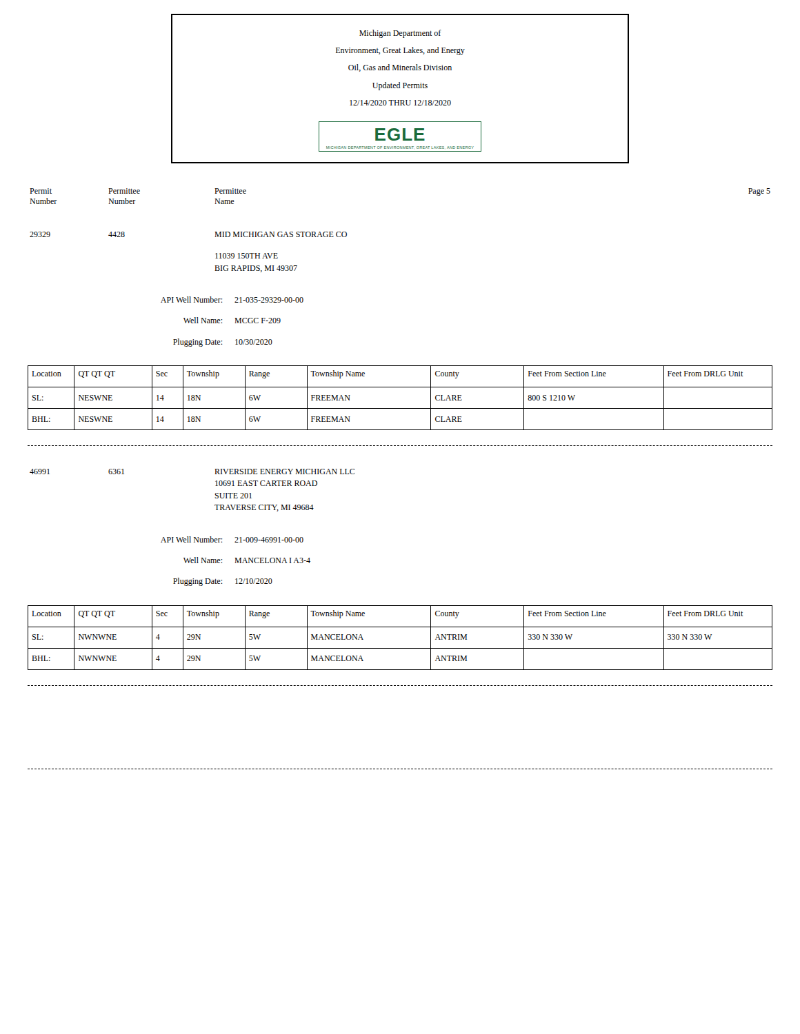Michigan Department of Environment, Great Lakes, and Energy Oil, Gas and Minerals Division Updated Permits 12/14/2020 THRU 12/18/2020
EGLE
MICHIGAN DEPARTMENT OF ENVIRONMENT, GREAT LAKES, AND ENERGY
| Permit Number | Permittee Number | Permittee Name | Page 5 |
| 29329 | 4428 | MID MICHIGAN GAS STORAGE CO 11039 150TH AVE BIG RAPIDS, MI 49307 |
| API Well Number: | 21-035-29329-00-00 |
| Well Name: | MCGC F-209 |
| Plugging Date: | 10/30/2020 |
| Location | QT QT QT | Sec | Township | Range | Township Name | County | Feet From Section Line | Feet From DRLG Unit |
| --- | --- | --- | --- | --- | --- | --- | --- | --- |
| SL: | NESWNE | 14 | 18N | 6W | FREEMAN | CLARE | 800 S 1210 W | |
| BHL: | NESWNE | 14 | 18N | 6W | FREEMAN | CLARE | | |
| 46991 | 6361 | RIVERSIDE ENERGY MICHIGAN LLC 10691 EAST CARTER ROAD SUITE 201 TRAVERSE CITY, MI 49684 |
| API Well Number: | 21-009-46991-00-00 |
| Well Name: | MANCELONA I A3-4 |
| Plugging Date: | 12/10/2020 |
| Location | QT QT QT | Sec | Township | Range | Township Name | County | Feet From Section Line | Feet From DRLG Unit |
| --- | --- | --- | --- | --- | --- | --- | --- | --- |
| SL: | NWNWNE | 4 | 29N | 5W | MANCELONA | ANTRIM | 330 N 330 W | 330 N 330 W |
| BHL: | NWNWNE | 4 | 29N | 5W | MANCELONA | ANTRIM | | |